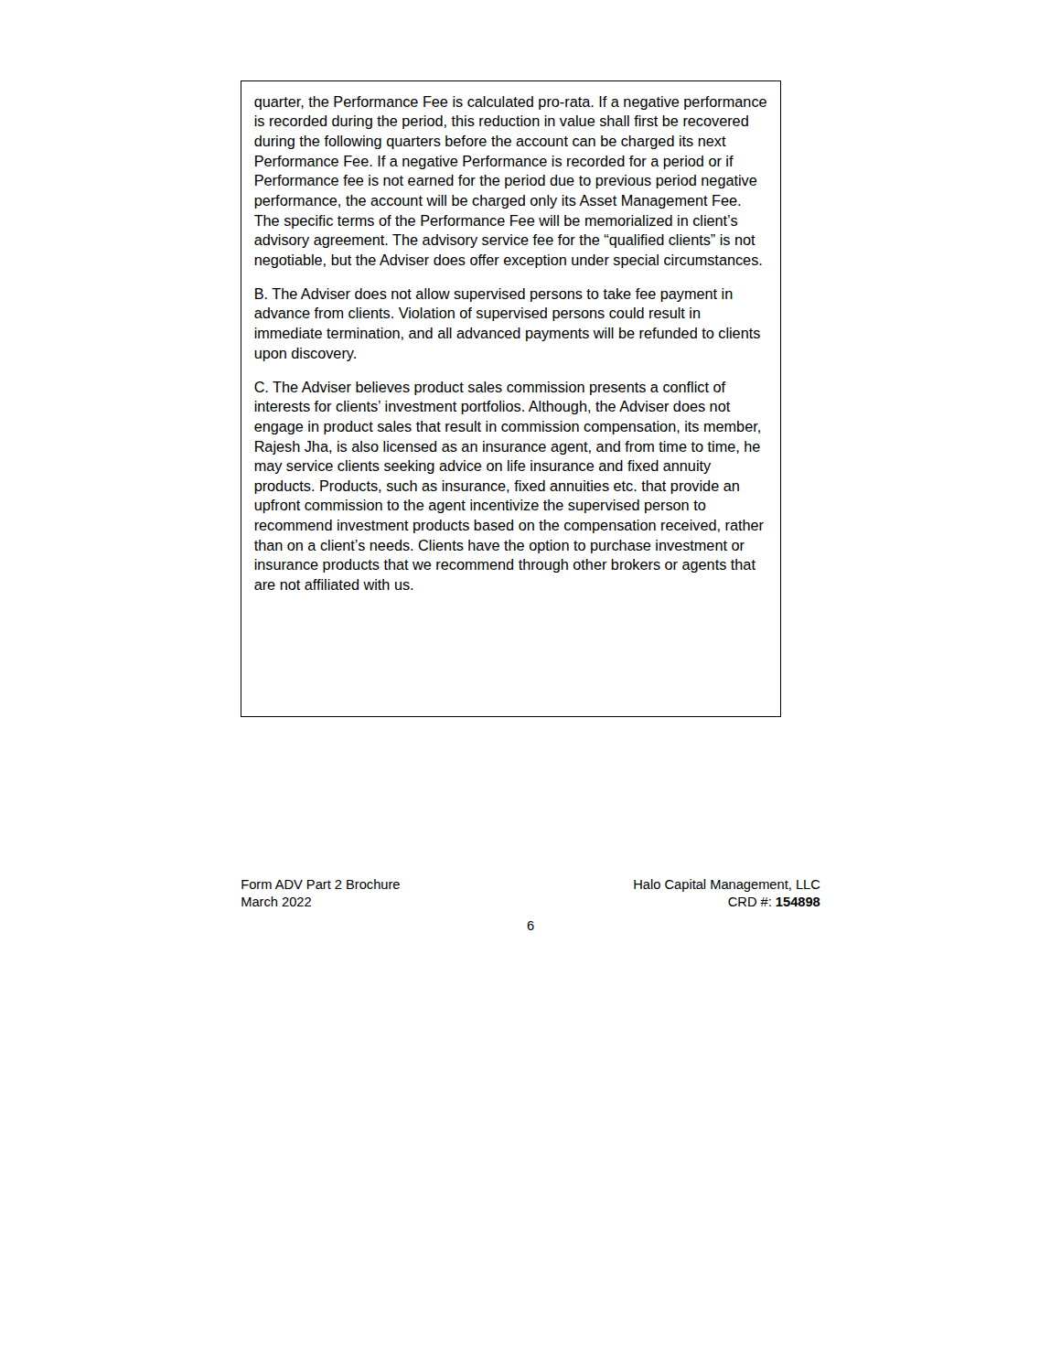quarter, the Performance Fee is calculated pro-rata. If a negative performance is recorded during the period, this reduction in value shall first be recovered during the following quarters before the account can be charged its next Performance Fee. If a negative Performance is recorded for a period or if Performance fee is not earned for the period due to previous period negative performance, the account will be charged only its Asset Management Fee. The specific terms of the Performance Fee will be memorialized in client’s advisory agreement. The advisory service fee for the “qualified clients” is not negotiable, but the Adviser does offer exception under special circumstances.
B. The Adviser does not allow supervised persons to take fee payment in advance from clients. Violation of supervised persons could result in immediate termination, and all advanced payments will be refunded to clients upon discovery.
C. The Adviser believes product sales commission presents a conflict of interests for clients’ investment portfolios. Although, the Adviser does not engage in product sales that result in commission compensation, its member, Rajesh Jha, is also licensed as an insurance agent, and from time to time, he may service clients seeking advice on life insurance and fixed annuity products. Products, such as insurance, fixed annuities etc. that provide an upfront commission to the agent incentivize the supervised person to recommend investment products based on the compensation received, rather than on a client’s needs. Clients have the option to purchase investment or insurance products that we recommend through other brokers or agents that are not affiliated with us.
Form ADV Part 2 Brochure
Halo Capital Management, LLC
March 2022
CRD #: 154898
6